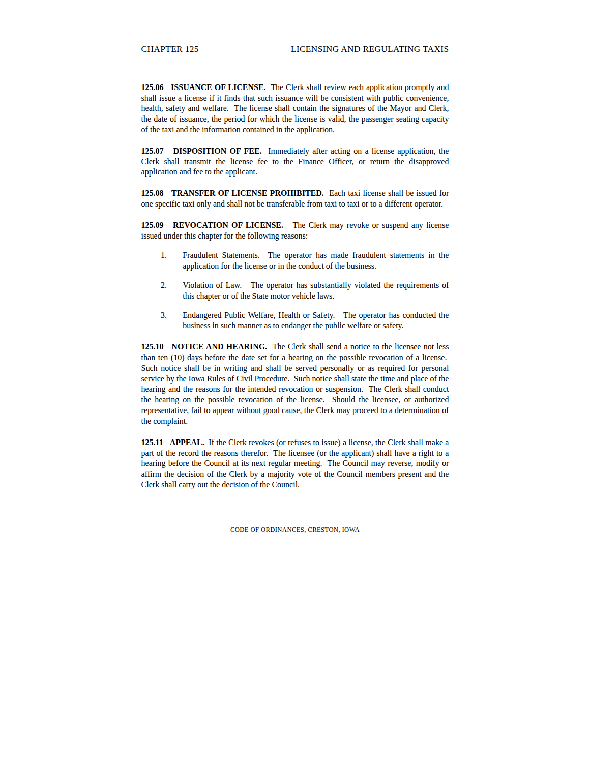Chapter 125 Licensing and Regulating Taxis
125.06 ISSUANCE OF LICENSE. The Clerk shall review each application promptly and shall issue a license if it finds that such issuance will be consistent with public convenience, health, safety and welfare. The license shall contain the signatures of the Mayor and Clerk, the date of issuance, the period for which the license is valid, the passenger seating capacity of the taxi and the information contained in the application.
125.07 DISPOSITION OF FEE. Immediately after acting on a license application, the Clerk shall transmit the license fee to the Finance Officer, or return the disapproved application and fee to the applicant.
125.08 TRANSFER OF LICENSE PROHIBITED. Each taxi license shall be issued for one specific taxi only and shall not be transferable from taxi to taxi or to a different operator.
125.09 REVOCATION OF LICENSE. The Clerk may revoke or suspend any license issued under this chapter for the following reasons:
1. Fraudulent Statements. The operator has made fraudulent statements in the application for the license or in the conduct of the business.
2. Violation of Law. The operator has substantially violated the requirements of this chapter or of the State motor vehicle laws.
3. Endangered Public Welfare, Health or Safety. The operator has conducted the business in such manner as to endanger the public welfare or safety.
125.10 NOTICE AND HEARING. The Clerk shall send a notice to the licensee not less than ten (10) days before the date set for a hearing on the possible revocation of a license. Such notice shall be in writing and shall be served personally or as required for personal service by the Iowa Rules of Civil Procedure. Such notice shall state the time and place of the hearing and the reasons for the intended revocation or suspension. The Clerk shall conduct the hearing on the possible revocation of the license. Should the licensee, or authorized representative, fail to appear without good cause, the Clerk may proceed to a determination of the complaint.
125.11 APPEAL. If the Clerk revokes (or refuses to issue) a license, the Clerk shall make a part of the record the reasons therefor. The licensee (or the applicant) shall have a right to a hearing before the Council at its next regular meeting. The Council may reverse, modify or affirm the decision of the Clerk by a majority vote of the Council members present and the Clerk shall carry out the decision of the Council.
CODE OF ORDINANCES, CRESTON, IOWA